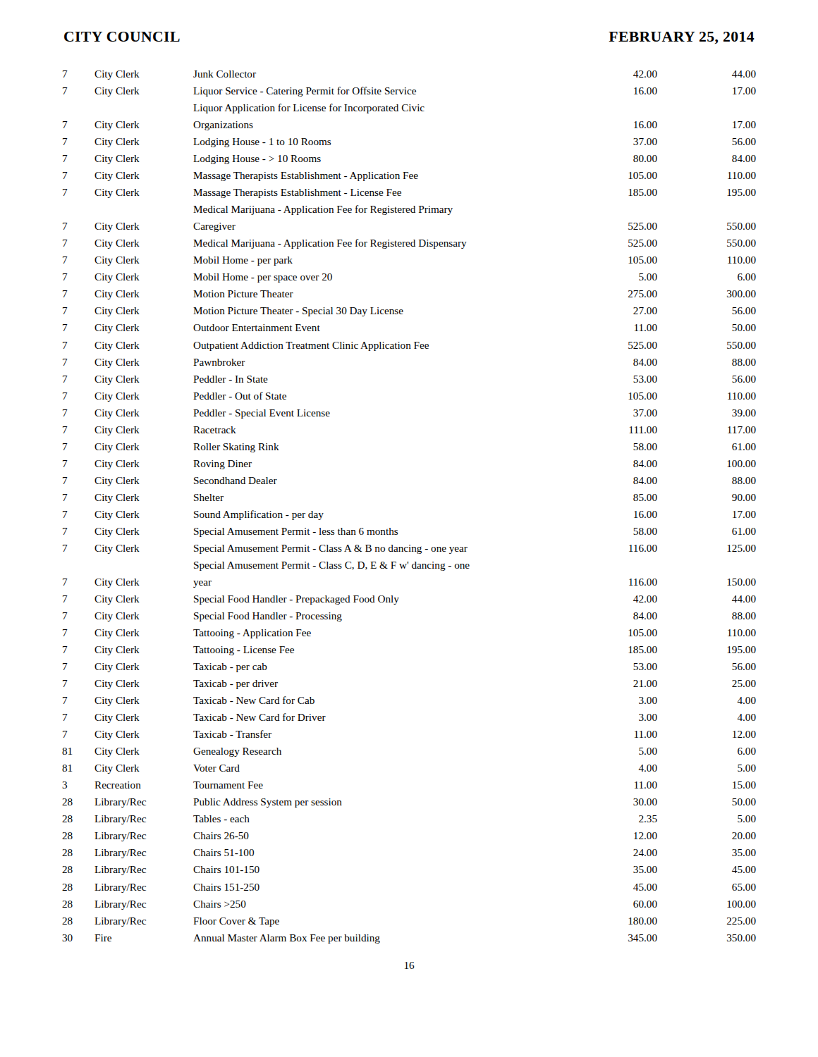CITY COUNCIL
FEBRUARY 25, 2014
| 7 | City Clerk | Junk Collector | 42.00 | 44.00 |
| 7 | City Clerk | Liquor Service - Catering Permit for Offsite Service | 16.00 | 17.00 |
| | | Liquor Application for License for Incorporated Civic | | |
| 7 | City Clerk | Organizations | 16.00 | 17.00 |
| 7 | City Clerk | Lodging House - 1 to 10 Rooms | 37.00 | 56.00 |
| 7 | City Clerk | Lodging House - > 10 Rooms | 80.00 | 84.00 |
| 7 | City Clerk | Massage Therapists Establishment - Application Fee | 105.00 | 110.00 |
| 7 | City Clerk | Massage Therapists Establishment - License Fee | 185.00 | 195.00 |
| | | Medical Marijuana - Application Fee for Registered Primary | | |
| 7 | City Clerk | Caregiver | 525.00 | 550.00 |
| 7 | City Clerk | Medical Marijuana - Application Fee for Registered Dispensary | 525.00 | 550.00 |
| 7 | City Clerk | Mobil Home - per park | 105.00 | 110.00 |
| 7 | City Clerk | Mobil Home - per space over 20 | 5.00 | 6.00 |
| 7 | City Clerk | Motion Picture Theater | 275.00 | 300.00 |
| 7 | City Clerk | Motion Picture Theater - Special 30 Day License | 27.00 | 56.00 |
| 7 | City Clerk | Outdoor Entertainment Event | 11.00 | 50.00 |
| 7 | City Clerk | Outpatient Addiction Treatment Clinic Application Fee | 525.00 | 550.00 |
| 7 | City Clerk | Pawnbroker | 84.00 | 88.00 |
| 7 | City Clerk | Peddler - In State | 53.00 | 56.00 |
| 7 | City Clerk | Peddler - Out of State | 105.00 | 110.00 |
| 7 | City Clerk | Peddler - Special Event License | 37.00 | 39.00 |
| 7 | City Clerk | Racetrack | 111.00 | 117.00 |
| 7 | City Clerk | Roller Skating Rink | 58.00 | 61.00 |
| 7 | City Clerk | Roving Diner | 84.00 | 100.00 |
| 7 | City Clerk | Secondhand Dealer | 84.00 | 88.00 |
| 7 | City Clerk | Shelter | 85.00 | 90.00 |
| 7 | City Clerk | Sound Amplification - per day | 16.00 | 17.00 |
| 7 | City Clerk | Special Amusement Permit - less than 6 months | 58.00 | 61.00 |
| 7 | City Clerk | Special Amusement Permit - Class A & B no dancing - one year | 116.00 | 125.00 |
| | | Special Amusement Permit - Class C, D, E & F w' dancing - one | | |
| 7 | City Clerk | year | 116.00 | 150.00 |
| 7 | City Clerk | Special Food Handler - Prepackaged Food Only | 42.00 | 44.00 |
| 7 | City Clerk | Special Food Handler - Processing | 84.00 | 88.00 |
| 7 | City Clerk | Tattooing - Application Fee | 105.00 | 110.00 |
| 7 | City Clerk | Tattooing - License Fee | 185.00 | 195.00 |
| 7 | City Clerk | Taxicab - per cab | 53.00 | 56.00 |
| 7 | City Clerk | Taxicab - per driver | 21.00 | 25.00 |
| 7 | City Clerk | Taxicab - New Card for Cab | 3.00 | 4.00 |
| 7 | City Clerk | Taxicab - New Card for Driver | 3.00 | 4.00 |
| 7 | City Clerk | Taxicab - Transfer | 11.00 | 12.00 |
| 81 | City Clerk | Genealogy Research | 5.00 | 6.00 |
| 81 | City Clerk | Voter Card | 4.00 | 5.00 |
| 3 | Recreation | Tournament Fee | 11.00 | 15.00 |
| 28 | Library/Rec | Public Address System per session | 30.00 | 50.00 |
| 28 | Library/Rec | Tables - each | 2.35 | 5.00 |
| 28 | Library/Rec | Chairs 26-50 | 12.00 | 20.00 |
| 28 | Library/Rec | Chairs 51-100 | 24.00 | 35.00 |
| 28 | Library/Rec | Chairs 101-150 | 35.00 | 45.00 |
| 28 | Library/Rec | Chairs 151-250 | 45.00 | 65.00 |
| 28 | Library/Rec | Chairs >250 | 60.00 | 100.00 |
| 28 | Library/Rec | Floor Cover & Tape | 180.00 | 225.00 |
| 30 | Fire | Annual Master Alarm Box Fee per building | 345.00 | 350.00 |
16